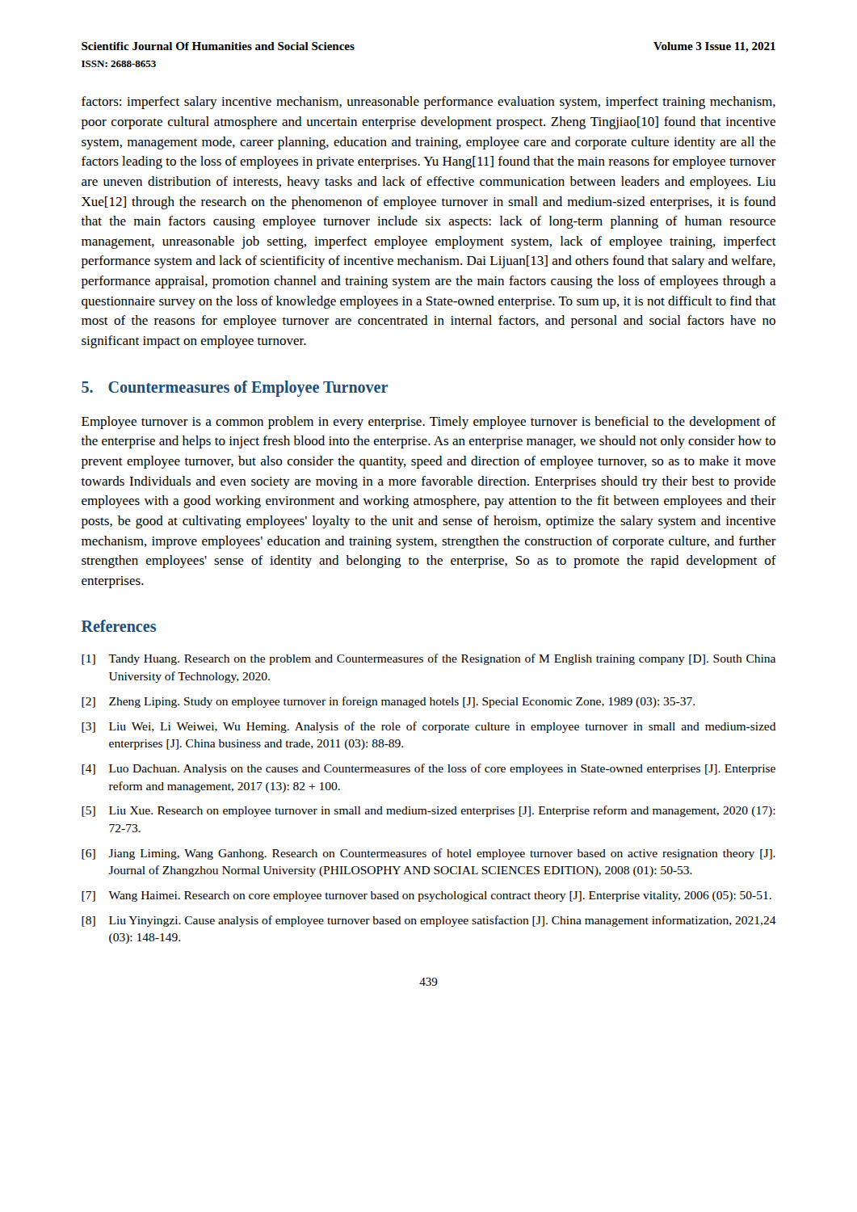Scientific Journal Of Humanities and Social Sciences
Volume 3 Issue 11, 2021
ISSN: 2688-8653
factors: imperfect salary incentive mechanism, unreasonable performance evaluation system, imperfect training mechanism, poor corporate cultural atmosphere and uncertain enterprise development prospect. Zheng Tingjiao[10] found that incentive system, management mode, career planning, education and training, employee care and corporate culture identity are all the factors leading to the loss of employees in private enterprises. Yu Hang[11] found that the main reasons for employee turnover are uneven distribution of interests, heavy tasks and lack of effective communication between leaders and employees. Liu Xue[12] through the research on the phenomenon of employee turnover in small and medium-sized enterprises, it is found that the main factors causing employee turnover include six aspects: lack of long-term planning of human resource management, unreasonable job setting, imperfect employee employment system, lack of employee training, imperfect performance system and lack of scientificity of incentive mechanism. Dai Lijuan[13] and others found that salary and welfare, performance appraisal, promotion channel and training system are the main factors causing the loss of employees through a questionnaire survey on the loss of knowledge employees in a State-owned enterprise. To sum up, it is not difficult to find that most of the reasons for employee turnover are concentrated in internal factors, and personal and social factors have no significant impact on employee turnover.
5. Countermeasures of Employee Turnover
Employee turnover is a common problem in every enterprise. Timely employee turnover is beneficial to the development of the enterprise and helps to inject fresh blood into the enterprise. As an enterprise manager, we should not only consider how to prevent employee turnover, but also consider the quantity, speed and direction of employee turnover, so as to make it move towards Individuals and even society are moving in a more favorable direction. Enterprises should try their best to provide employees with a good working environment and working atmosphere, pay attention to the fit between employees and their posts, be good at cultivating employees' loyalty to the unit and sense of heroism, optimize the salary system and incentive mechanism, improve employees' education and training system, strengthen the construction of corporate culture, and further strengthen employees' sense of identity and belonging to the enterprise, So as to promote the rapid development of enterprises.
References
[1] Tandy Huang. Research on the problem and Countermeasures of the Resignation of M English training company [D]. South China University of Technology, 2020.
[2] Zheng Liping. Study on employee turnover in foreign managed hotels [J]. Special Economic Zone, 1989 (03): 35-37.
[3] Liu Wei, Li Weiwei, Wu Heming. Analysis of the role of corporate culture in employee turnover in small and medium-sized enterprises [J]. China business and trade, 2011 (03): 88-89.
[4] Luo Dachuan. Analysis on the causes and Countermeasures of the loss of core employees in State-owned enterprises [J]. Enterprise reform and management, 2017 (13): 82 + 100.
[5] Liu Xue. Research on employee turnover in small and medium-sized enterprises [J]. Enterprise reform and management, 2020 (17): 72-73.
[6] Jiang Liming, Wang Ganhong. Research on Countermeasures of hotel employee turnover based on active resignation theory [J]. Journal of Zhangzhou Normal University (PHILOSOPHY AND SOCIAL SCIENCES EDITION), 2008 (01): 50-53.
[7] Wang Haimei. Research on core employee turnover based on psychological contract theory [J]. Enterprise vitality, 2006 (05): 50-51.
[8] Liu Yinyingzi. Cause analysis of employee turnover based on employee satisfaction [J]. China management informatization, 2021,24 (03): 148-149.
439